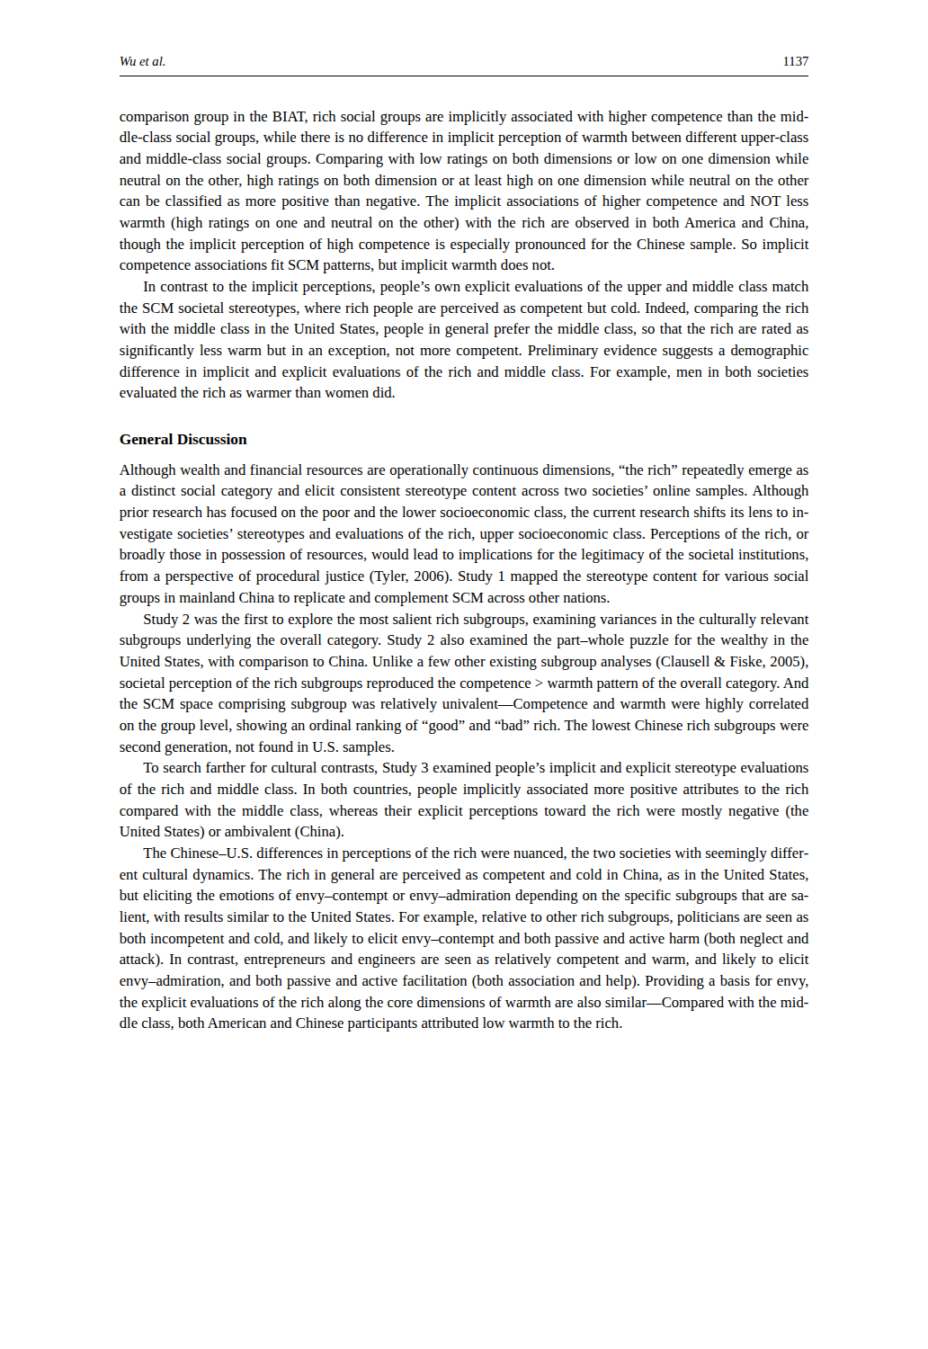Wu et al. 1137
comparison group in the BIAT, rich social groups are implicitly associated with higher competence than the middle-class social groups, while there is no difference in implicit perception of warmth between different upper-class and middle-class social groups. Comparing with low ratings on both dimensions or low on one dimension while neutral on the other, high ratings on both dimension or at least high on one dimension while neutral on the other can be classified as more positive than negative. The implicit associations of higher competence and NOT less warmth (high ratings on one and neutral on the other) with the rich are observed in both America and China, though the implicit perception of high competence is especially pronounced for the Chinese sample. So implicit competence associations fit SCM patterns, but implicit warmth does not.
In contrast to the implicit perceptions, people’s own explicit evaluations of the upper and middle class match the SCM societal stereotypes, where rich people are perceived as competent but cold. Indeed, comparing the rich with the middle class in the United States, people in general prefer the middle class, so that the rich are rated as significantly less warm but in an exception, not more competent. Preliminary evidence suggests a demographic difference in implicit and explicit evaluations of the rich and middle class. For example, men in both societies evaluated the rich as warmer than women did.
General Discussion
Although wealth and financial resources are operationally continuous dimensions, “the rich” repeatedly emerge as a distinct social category and elicit consistent stereotype content across two societies’ online samples. Although prior research has focused on the poor and the lower socioeconomic class, the current research shifts its lens to investigate societies’ stereotypes and evaluations of the rich, upper socioeconomic class. Perceptions of the rich, or broadly those in possession of resources, would lead to implications for the legitimacy of the societal institutions, from a perspective of procedural justice (Tyler, 2006). Study 1 mapped the stereotype content for various social groups in mainland China to replicate and complement SCM across other nations.
Study 2 was the first to explore the most salient rich subgroups, examining variances in the culturally relevant subgroups underlying the overall category. Study 2 also examined the part–whole puzzle for the wealthy in the United States, with comparison to China. Unlike a few other existing subgroup analyses (Clausell & Fiske, 2005), societal perception of the rich subgroups reproduced the competence > warmth pattern of the overall category. And the SCM space comprising subgroup was relatively univalent—Competence and warmth were highly correlated on the group level, showing an ordinal ranking of “good” and “bad” rich. The lowest Chinese rich subgroups were second generation, not found in U.S. samples.
To search farther for cultural contrasts, Study 3 examined people’s implicit and explicit stereotype evaluations of the rich and middle class. In both countries, people implicitly associated more positive attributes to the rich compared with the middle class, whereas their explicit perceptions toward the rich were mostly negative (the United States) or ambivalent (China).
The Chinese–U.S. differences in perceptions of the rich were nuanced, the two societies with seemingly different cultural dynamics. The rich in general are perceived as competent and cold in China, as in the United States, but eliciting the emotions of envy–contempt or envy–admiration depending on the specific subgroups that are salient, with results similar to the United States. For example, relative to other rich subgroups, politicians are seen as both incompetent and cold, and likely to elicit envy–contempt and both passive and active harm (both neglect and attack). In contrast, entrepreneurs and engineers are seen as relatively competent and warm, and likely to elicit envy–admiration, and both passive and active facilitation (both association and help). Providing a basis for envy, the explicit evaluations of the rich along the core dimensions of warmth are also similar—Compared with the middle class, both American and Chinese participants attributed low warmth to the rich.